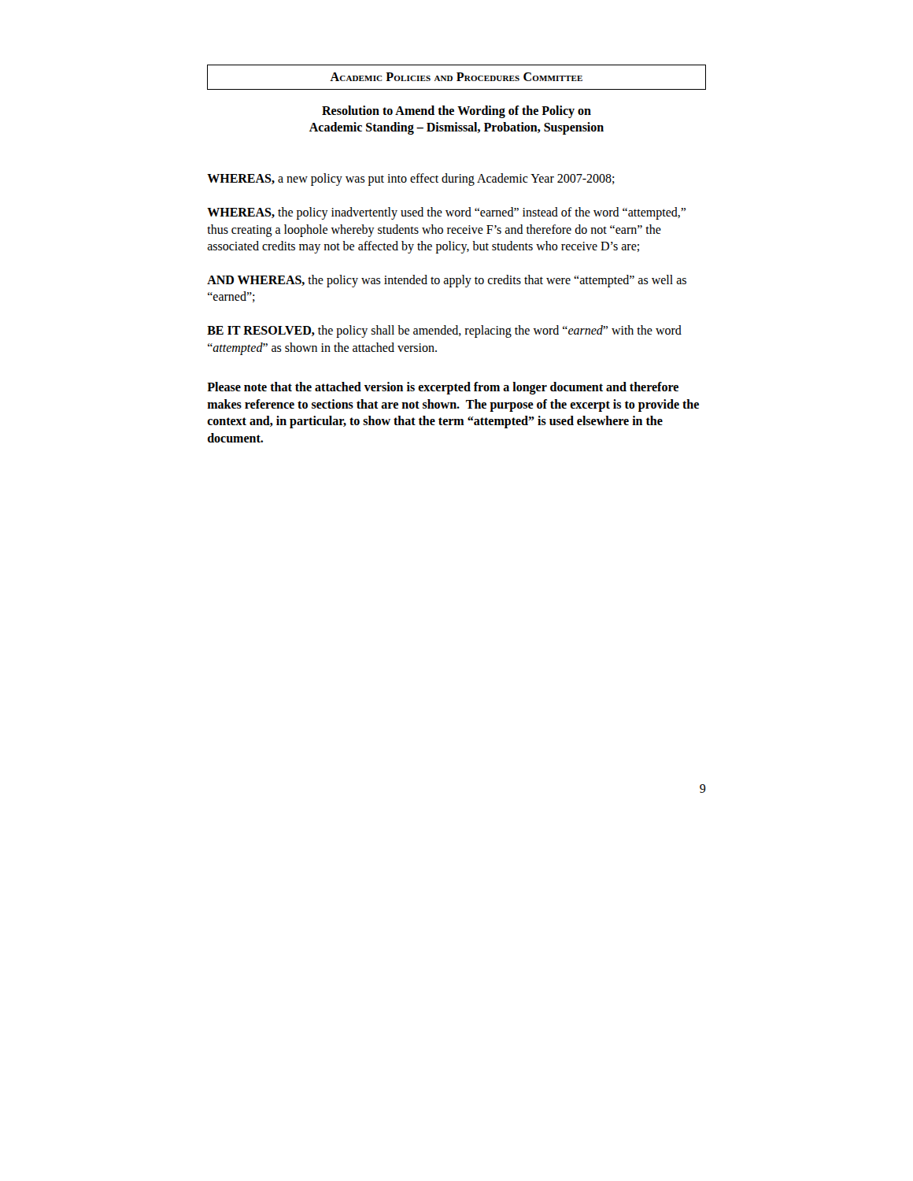Academic Policies and Procedures Committee
Resolution to Amend the Wording of the Policy on
Academic Standing – Dismissal, Probation, Suspension
WHEREAS, a new policy was put into effect during Academic Year 2007-2008;
WHEREAS, the policy inadvertently used the word “earned” instead of the word “attempted,” thus creating a loophole whereby students who receive F’s and therefore do not “earn” the associated credits may not be affected by the policy, but students who receive D’s are;
AND WHEREAS, the policy was intended to apply to credits that were “attempted” as well as “earned”;
BE IT RESOLVED, the policy shall be amended, replacing the word “earned” with the word “attempted” as shown in the attached version.
Please note that the attached version is excerpted from a longer document and therefore makes reference to sections that are not shown. The purpose of the excerpt is to provide the context and, in particular, to show that the term “attempted” is used elsewhere in the document.
9